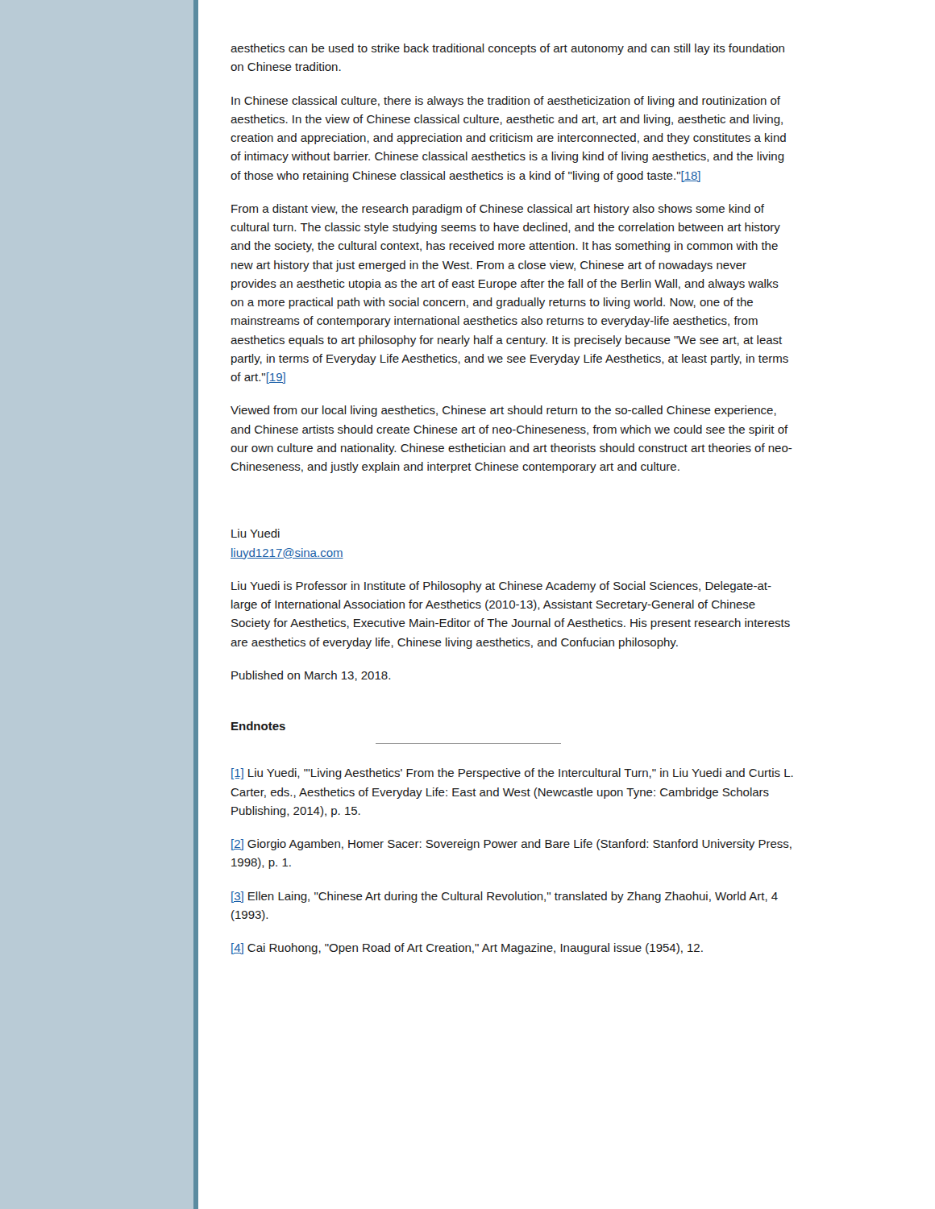aesthetics can be used to strike back traditional concepts of art autonomy and can still lay its foundation on Chinese tradition.
In Chinese classical culture, there is always the tradition of aestheticization of living and routinization of aesthetics. In the view of Chinese classical culture, aesthetic and art, art and living, aesthetic and living, creation and appreciation, and appreciation and criticism are interconnected, and they constitutes a kind of intimacy without barrier. Chinese classical aesthetics is a living kind of living aesthetics, and the living of those who retaining Chinese classical aesthetics is a kind of "living of good taste."[18]
From a distant view, the research paradigm of Chinese classical art history also shows some kind of cultural turn. The classic style studying seems to have declined, and the correlation between art history and the society, the cultural context, has received more attention. It has something in common with the new art history that just emerged in the West. From a close view, Chinese art of nowadays never provides an aesthetic utopia as the art of east Europe after the fall of the Berlin Wall, and always walks on a more practical path with social concern, and gradually returns to living world. Now, one of the mainstreams of contemporary international aesthetics also returns to everyday-life aesthetics, from aesthetics equals to art philosophy for nearly half a century. It is precisely because "We see art, at least partly, in terms of Everyday Life Aesthetics, and we see Everyday Life Aesthetics, at least partly, in terms of art."[19]
Viewed from our local living aesthetics, Chinese art should return to the so-called Chinese experience, and Chinese artists should create Chinese art of neo-Chineseness, from which we could see the spirit of our own culture and nationality. Chinese esthetician and art theorists should construct art theories of neo-Chineseness, and justly explain and interpret Chinese contemporary art and culture.
Liu Yuedi
liuyd1217@sina.com
Liu Yuedi is Professor in Institute of Philosophy at Chinese Academy of Social Sciences, Delegate-at-large of International Association for Aesthetics (2010-13), Assistant Secretary-General of Chinese Society for Aesthetics, Executive Main-Editor of The Journal of Aesthetics. His present research interests are aesthetics of everyday life, Chinese living aesthetics, and Confucian philosophy.
Published on March 13, 2018.
Endnotes
[1] Liu Yuedi, "'Living Aesthetics' From the Perspective of the Intercultural Turn," in Liu Yuedi and Curtis L. Carter, eds., Aesthetics of Everyday Life: East and West (Newcastle upon Tyne: Cambridge Scholars Publishing, 2014), p. 15.
[2] Giorgio Agamben, Homer Sacer: Sovereign Power and Bare Life (Stanford: Stanford University Press, 1998), p. 1.
[3] Ellen Laing, "Chinese Art during the Cultural Revolution," translated by Zhang Zhaohui, World Art, 4 (1993).
[4] Cai Ruohong, "Open Road of Art Creation," Art Magazine, Inaugural issue (1954), 12.